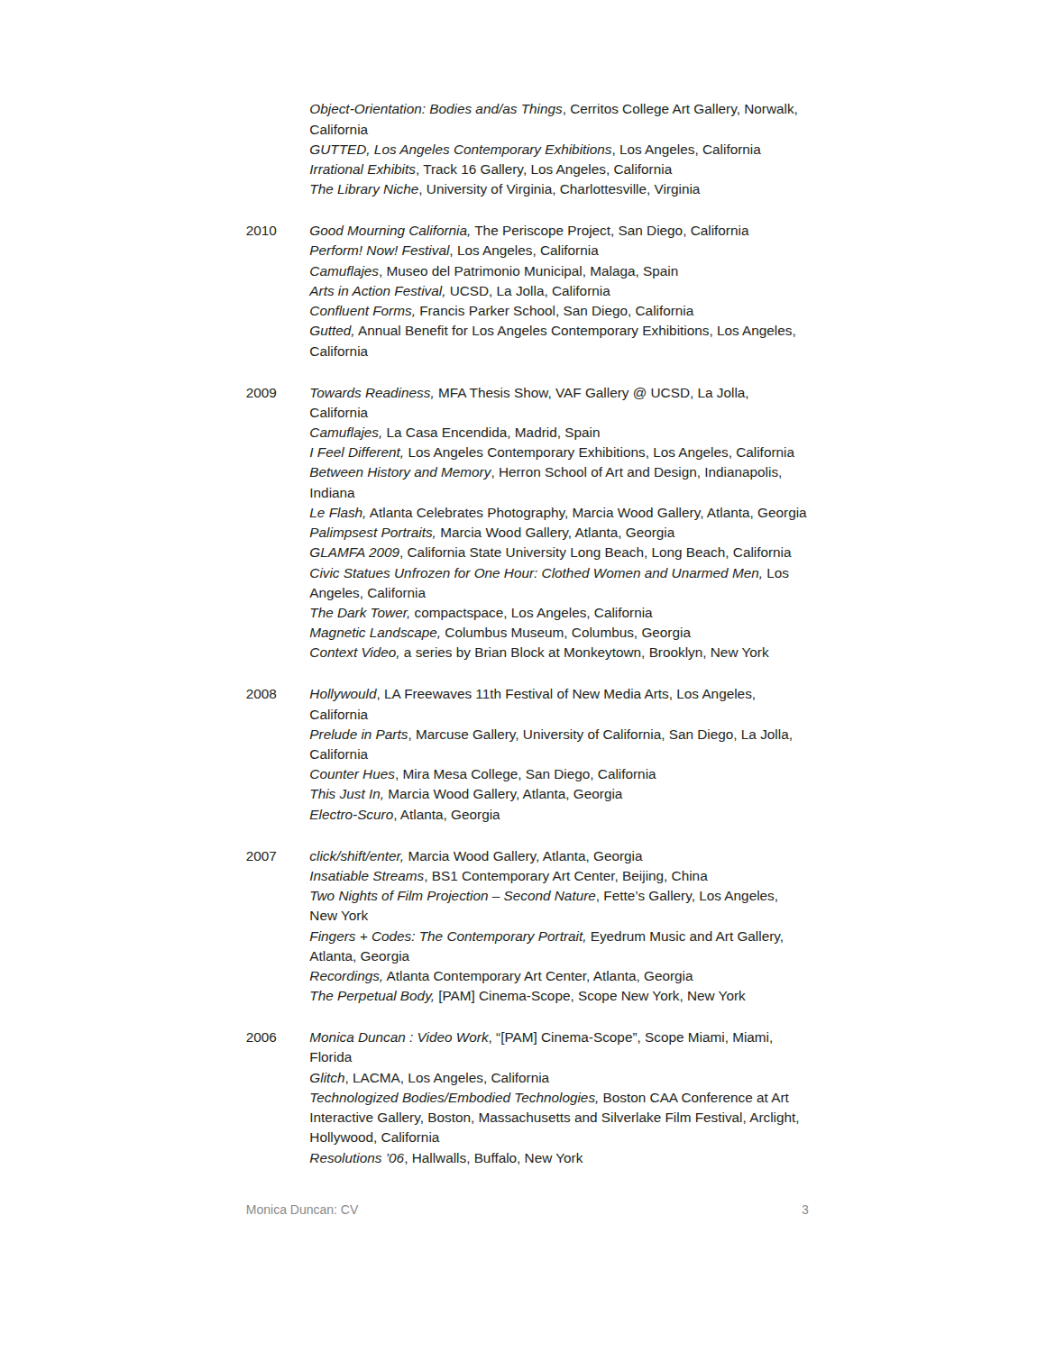Object-Orientation: Bodies and/as Things, Cerritos College Art Gallery, Norwalk, California
GUTTED, Los Angeles Contemporary Exhibitions, Los Angeles, California
Irrational Exhibits, Track 16 Gallery, Los Angeles, California
The Library Niche, University of Virginia, Charlottesville, Virginia
2010
Good Mourning California, The Periscope Project, San Diego, California
Perform! Now! Festival, Los Angeles, California
Camuflajes, Museo del Patrimonio Municipal, Malaga, Spain
Arts in Action Festival, UCSD, La Jolla, California
Confluent Forms, Francis Parker School, San Diego, California
Gutted, Annual Benefit for Los Angeles Contemporary Exhibitions, Los Angeles, California
2009
Towards Readiness, MFA Thesis Show, VAF Gallery @ UCSD, La Jolla, California
Camuflajes, La Casa Encendida, Madrid, Spain
I Feel Different, Los Angeles Contemporary Exhibitions, Los Angeles, California
Between History and Memory, Herron School of Art and Design, Indianapolis, Indiana
Le Flash, Atlanta Celebrates Photography, Marcia Wood Gallery, Atlanta, Georgia
Palimpsest Portraits, Marcia Wood Gallery, Atlanta, Georgia
GLAMFA 2009, California State University Long Beach, Long Beach, California
Civic Statues Unfrozen for One Hour: Clothed Women and Unarmed Men, Los Angeles, California
The Dark Tower, compactspace, Los Angeles, California
Magnetic Landscape, Columbus Museum, Columbus, Georgia
Context Video, a series by Brian Block at Monkeytown, Brooklyn, New York
2008
Hollywould, LA Freewaves 11th Festival of New Media Arts, Los Angeles, California
Prelude in Parts, Marcuse Gallery, University of California, San Diego, La Jolla, California
Counter Hues, Mira Mesa College, San Diego, California
This Just In, Marcia Wood Gallery, Atlanta, Georgia
Electro-Scuro, Atlanta, Georgia
2007
click/shift/enter, Marcia Wood Gallery, Atlanta, Georgia
Insatiable Streams, BS1 Contemporary Art Center, Beijing, China
Two Nights of Film Projection – Second Nature, Fette’s Gallery, Los Angeles, New York
Fingers + Codes: The Contemporary Portrait, Eyedrum Music and Art Gallery, Atlanta, Georgia
Recordings, Atlanta Contemporary Art Center, Atlanta, Georgia
The Perpetual Body, [PAM] Cinema-Scope, Scope New York, New York
2006
Monica Duncan : Video Work, “[PAM] Cinema-Scope”, Scope Miami, Miami, Florida
Glitch, LACMA, Los Angeles, California
Technologized Bodies/Embodied Technologies, Boston CAA Conference at Art Interactive Gallery, Boston, Massachusetts and Silverlake Film Festival, Arclight, Hollywood, California
Resolutions ’06, Hallwalls, Buffalo, New York
Monica Duncan: CV
3